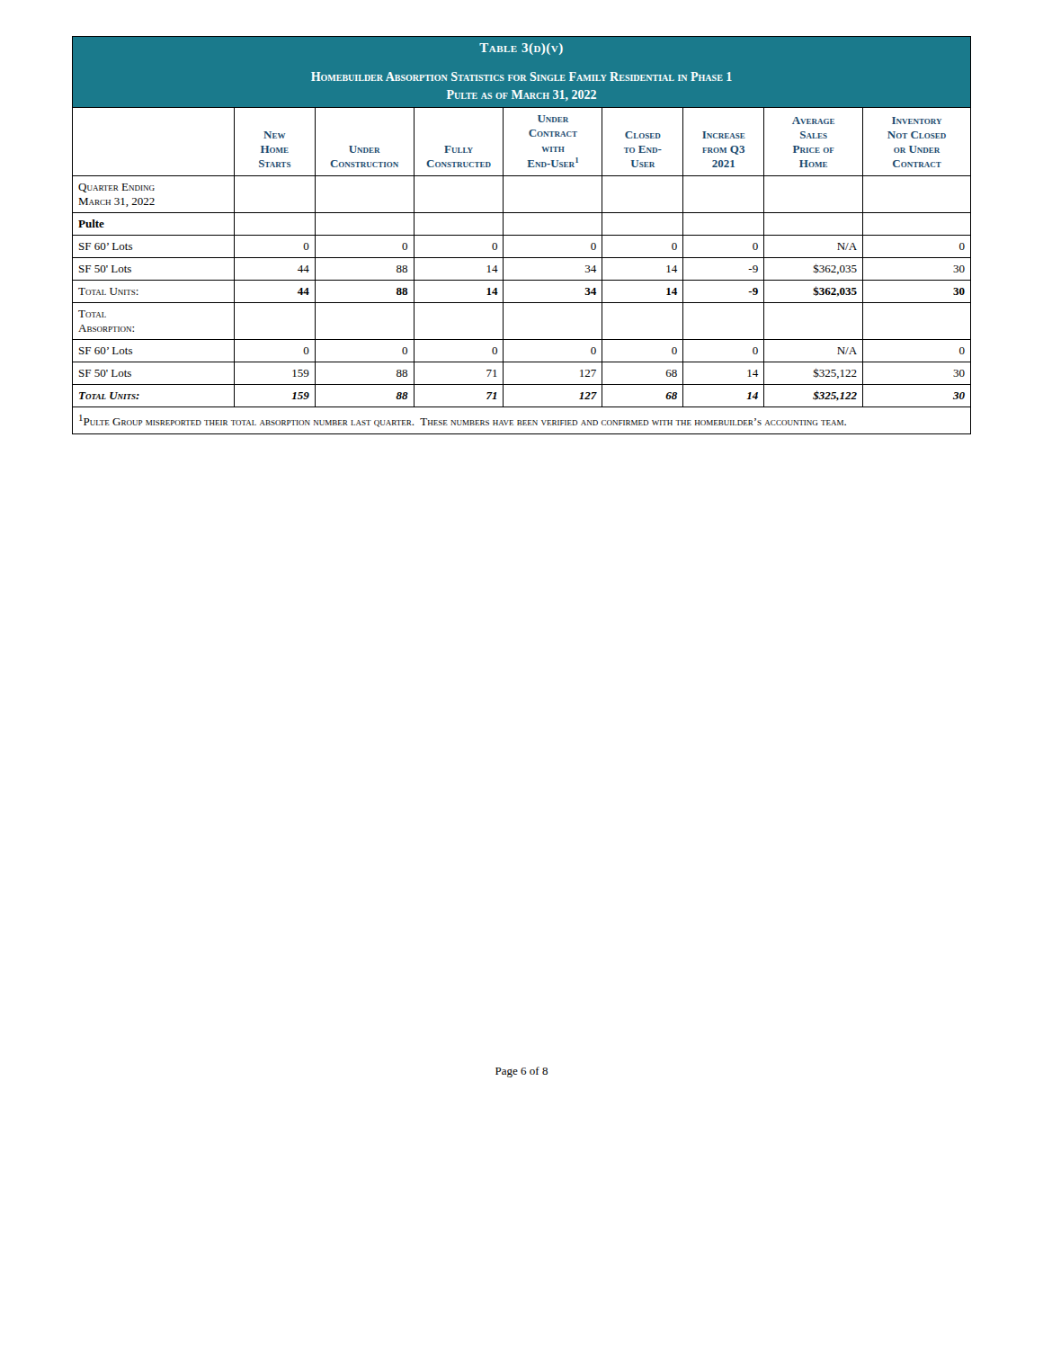| Table 3(d)(v) Homebuilder Absorption Statistics for Single Family Residential in Phase 1 Pulte as of March 31, 2022 |
| | New Home Starts | Under Construction | Fully Constructed | Under Contract with End-User 1 | Closed to End- User | Increase from Q3 2021 | Average Sales Price of Home | Inventory Not Closed or Under Contract |
| Quarter Ending March 31, 2022 | | | | | | | | |
| Pulte | | | | | | | | |
| SF 60’ Lots | 0 | 0 | 0 | 0 | 0 | 0 | N/A | 0 |
| SF 50' Lots | 44 | 88 | 14 | 34 | 14 | -9 | $362,035 | 30 |
| Total Units: | 44 | 88 | 14 | 34 | 14 | -9 | $362,035 | 30 |
| Total Absorption: | | | | | | | | |
| SF 60’ Lots | 0 | 0 | 0 | 0 | 0 | 0 | N/A | 0 |
| SF 50' Lots | 159 | 88 | 71 | 127 | 68 | 14 | $325,122 | 30 |
| Total Units: | 159 | 88 | 71 | 127 | 68 | 14 | $325,122 | 30 |
| 1 Pulte Group misreported their total absorption number last quarter. These numbers have been verified and confirmed with the homebuilder’s accounting team. |
Page 6 of 8